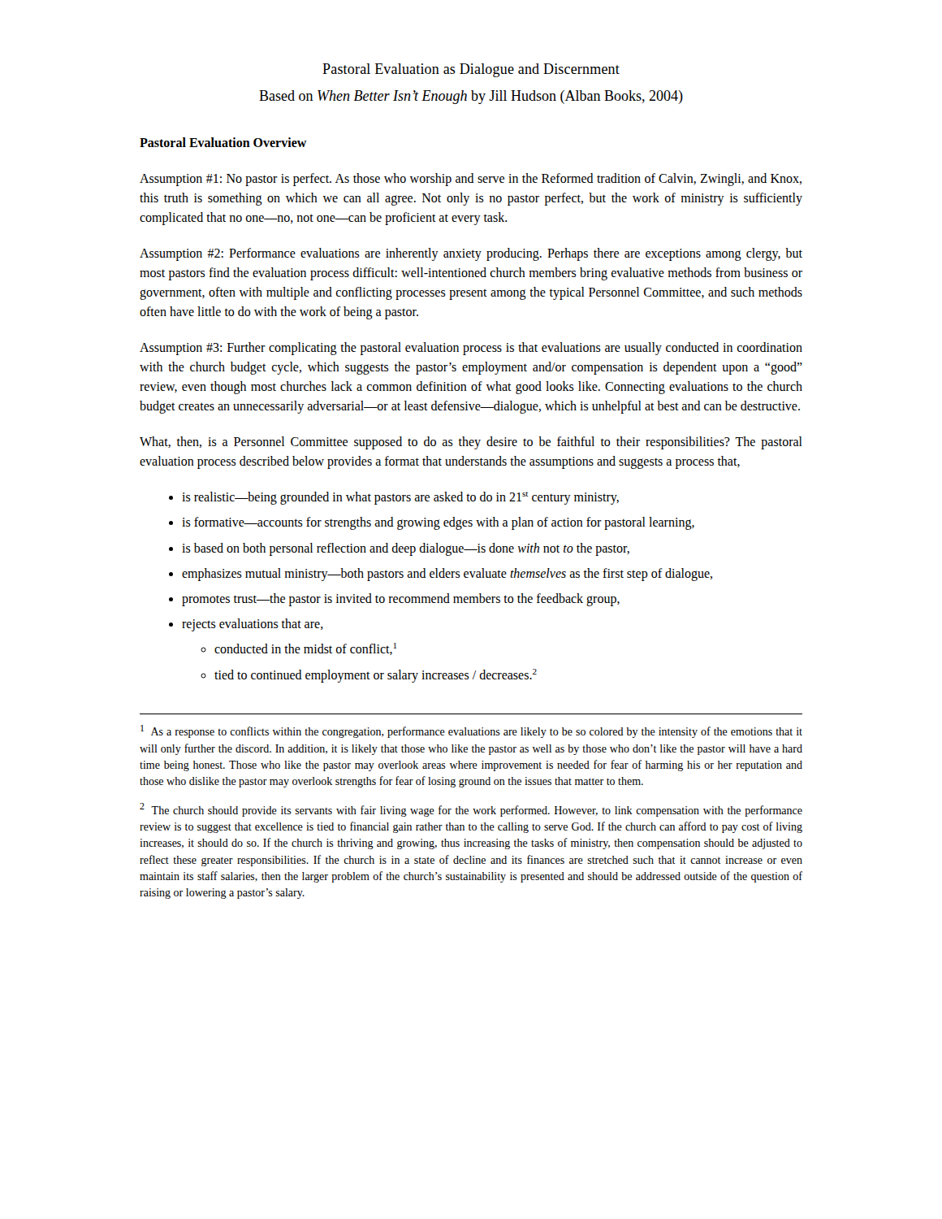Pastoral Evaluation as Dialogue and Discernment
Based on When Better Isn’t Enough by Jill Hudson (Alban Books, 2004)
Pastoral Evaluation Overview
Assumption #1: No pastor is perfect. As those who worship and serve in the Reformed tradition of Calvin, Zwingli, and Knox, this truth is something on which we can all agree. Not only is no pastor perfect, but the work of ministry is sufficiently complicated that no one—no, not one—can be proficient at every task.
Assumption #2: Performance evaluations are inherently anxiety producing. Perhaps there are exceptions among clergy, but most pastors find the evaluation process difficult: well-intentioned church members bring evaluative methods from business or government, often with multiple and conflicting processes present among the typical Personnel Committee, and such methods often have little to do with the work of being a pastor.
Assumption #3: Further complicating the pastoral evaluation process is that evaluations are usually conducted in coordination with the church budget cycle, which suggests the pastor’s employment and/or compensation is dependent upon a “good” review, even though most churches lack a common definition of what good looks like. Connecting evaluations to the church budget creates an unnecessarily adversarial—or at least defensive—dialogue, which is unhelpful at best and can be destructive.
What, then, is a Personnel Committee supposed to do as they desire to be faithful to their responsibilities? The pastoral evaluation process described below provides a format that understands the assumptions and suggests a process that,
is realistic—being grounded in what pastors are asked to do in 21st century ministry,
is formative—accounts for strengths and growing edges with a plan of action for pastoral learning,
is based on both personal reflection and deep dialogue—is done with not to the pastor,
emphasizes mutual ministry—both pastors and elders evaluate themselves as the first step of dialogue,
promotes trust—the pastor is invited to recommend members to the feedback group,
rejects evaluations that are,
conducted in the midst of conflict,1
tied to continued employment or salary increases / decreases.2
1 As a response to conflicts within the congregation, performance evaluations are likely to be so colored by the intensity of the emotions that it will only further the discord. In addition, it is likely that those who like the pastor as well as by those who don’t like the pastor will have a hard time being honest. Those who like the pastor may overlook areas where improvement is needed for fear of harming his or her reputation and those who dislike the pastor may overlook strengths for fear of losing ground on the issues that matter to them.
2 The church should provide its servants with fair living wage for the work performed. However, to link compensation with the performance review is to suggest that excellence is tied to financial gain rather than to the calling to serve God. If the church can afford to pay cost of living increases, it should do so. If the church is thriving and growing, thus increasing the tasks of ministry, then compensation should be adjusted to reflect these greater responsibilities. If the church is in a state of decline and its finances are stretched such that it cannot increase or even maintain its staff salaries, then the larger problem of the church’s sustainability is presented and should be addressed outside of the question of raising or lowering a pastor’s salary.